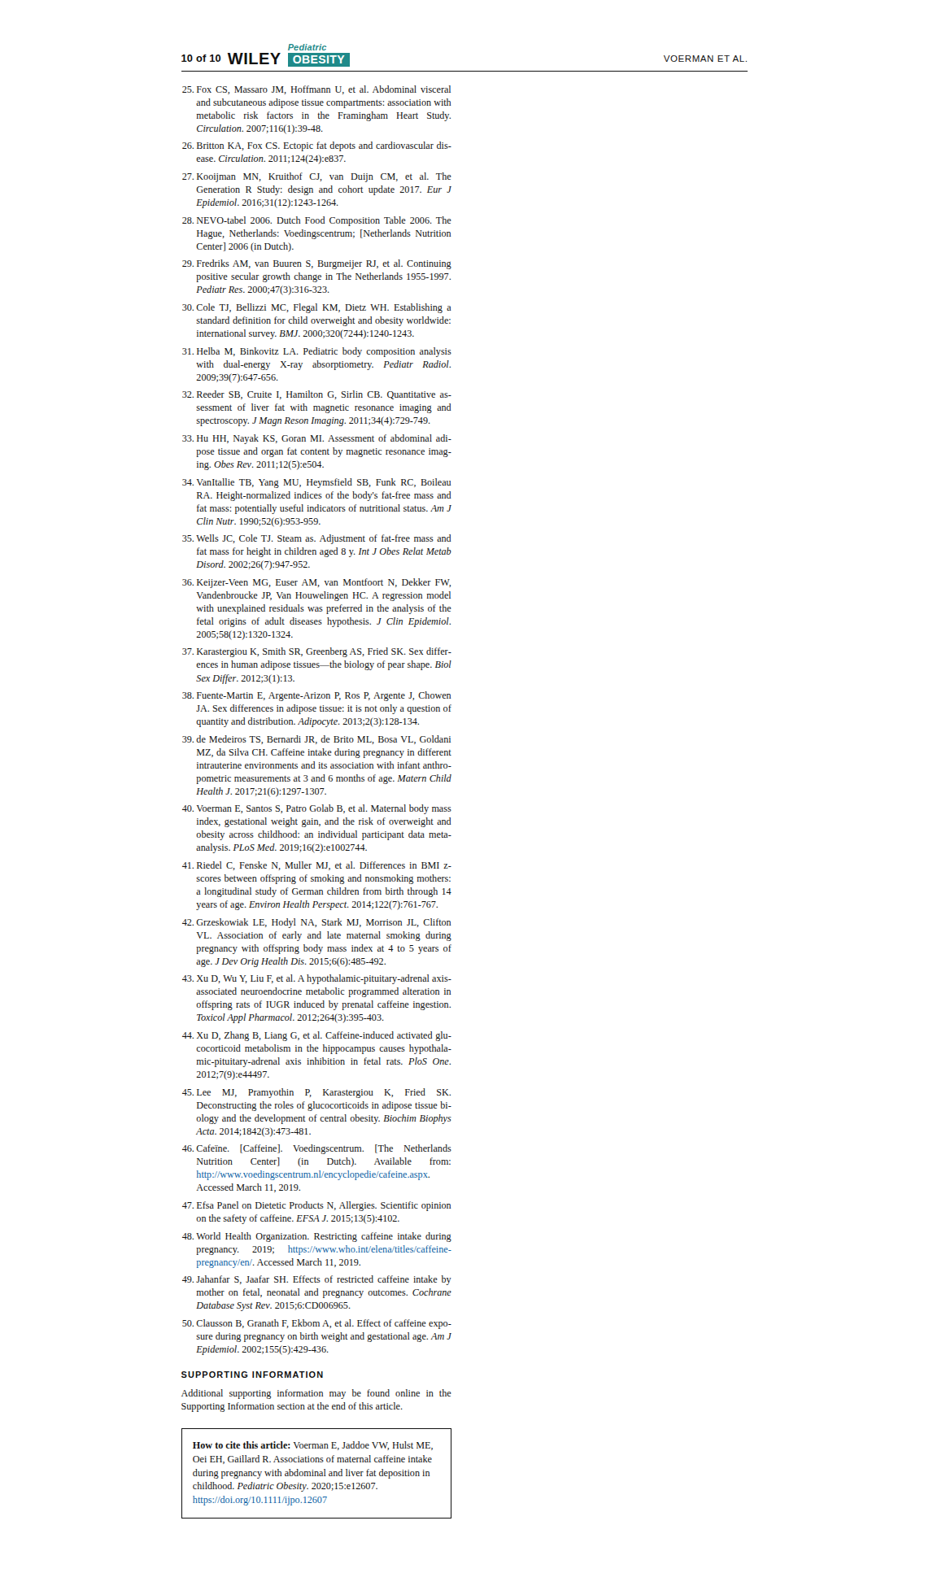10 of 10 WILEY Pediatric OBESITY
VOERMAN ET AL.
25. Fox CS, Massaro JM, Hoffmann U, et al. Abdominal visceral and subcutaneous adipose tissue compartments: association with metabolic risk factors in the Framingham Heart Study. Circulation. 2007;116(1):39-48.
26. Britton KA, Fox CS. Ectopic fat depots and cardiovascular disease. Circulation. 2011;124(24):e837.
27. Kooijman MN, Kruithof CJ, van Duijn CM, et al. The Generation R Study: design and cohort update 2017. Eur J Epidemiol. 2016;31(12):1243-1264.
28. NEVO-tabel 2006. Dutch Food Composition Table 2006. The Hague, Netherlands: Voedingscentrum; [Netherlands Nutrition Center] 2006 (in Dutch).
29. Fredriks AM, van Buuren S, Burgmeijer RJ, et al. Continuing positive secular growth change in The Netherlands 1955-1997. Pediatr Res. 2000;47(3):316-323.
30. Cole TJ, Bellizzi MC, Flegal KM, Dietz WH. Establishing a standard definition for child overweight and obesity worldwide: international survey. BMJ. 2000;320(7244):1240-1243.
31. Helba M, Binkovitz LA. Pediatric body composition analysis with dual-energy X-ray absorptiometry. Pediatr Radiol. 2009;39(7):647-656.
32. Reeder SB, Cruite I, Hamilton G, Sirlin CB. Quantitative assessment of liver fat with magnetic resonance imaging and spectroscopy. J Magn Reson Imaging. 2011;34(4):729-749.
33. Hu HH, Nayak KS, Goran MI. Assessment of abdominal adipose tissue and organ fat content by magnetic resonance imaging. Obes Rev. 2011;12(5):e504.
34. VanItallie TB, Yang MU, Heymsfield SB, Funk RC, Boileau RA. Height-normalized indices of the body's fat-free mass and fat mass: potentially useful indicators of nutritional status. Am J Clin Nutr. 1990;52(6):953-959.
35. Wells JC, Cole TJ. Steam as. Adjustment of fat-free mass and fat mass for height in children aged 8 y. Int J Obes Relat Metab Disord. 2002;26(7):947-952.
36. Keijzer-Veen MG, Euser AM, van Montfoort N, Dekker FW, Vandenbroucke JP, Van Houwelingen HC. A regression model with unexplained residuals was preferred in the analysis of the fetal origins of adult diseases hypothesis. J Clin Epidemiol. 2005;58(12):1320-1324.
37. Karastergiou K, Smith SR, Greenberg AS, Fried SK. Sex differences in human adipose tissues—the biology of pear shape. Biol Sex Differ. 2012;3(1):13.
38. Fuente-Martin E, Argente-Arizon P, Ros P, Argente J, Chowen JA. Sex differences in adipose tissue: it is not only a question of quantity and distribution. Adipocyte. 2013;2(3):128-134.
39. de Medeiros TS, Bernardi JR, de Brito ML, Bosa VL, Goldani MZ, da Silva CH. Caffeine intake during pregnancy in different intrauterine environments and its association with infant anthropometric measurements at 3 and 6 months of age. Matern Child Health J. 2017;21(6):1297-1307.
40. Voerman E, Santos S, Patro Golab B, et al. Maternal body mass index, gestational weight gain, and the risk of overweight and obesity across childhood: an individual participant data meta-analysis. PLoS Med. 2019;16(2):e1002744.
41. Riedel C, Fenske N, Muller MJ, et al. Differences in BMI z-scores between offspring of smoking and nonsmoking mothers: a longitudinal study of German children from birth through 14 years of age. Environ Health Perspect. 2014;122(7):761-767.
42. Grzeskowiak LE, Hodyl NA, Stark MJ, Morrison JL, Clifton VL. Association of early and late maternal smoking during pregnancy with offspring body mass index at 4 to 5 years of age. J Dev Orig Health Dis. 2015;6(6):485-492.
43. Xu D, Wu Y, Liu F, et al. A hypothalamic-pituitary-adrenal axis-associated neuroendocrine metabolic programmed alteration in offspring rats of IUGR induced by prenatal caffeine ingestion. Toxicol Appl Pharmacol. 2012;264(3):395-403.
44. Xu D, Zhang B, Liang G, et al. Caffeine-induced activated glucocorticoid metabolism in the hippocampus causes hypothalamic-pituitary-adrenal axis inhibition in fetal rats. PloS One. 2012;7(9):e44497.
45. Lee MJ, Pramyothin P, Karastergiou K, Fried SK. Deconstructing the roles of glucocorticoids in adipose tissue biology and the development of central obesity. Biochim Biophys Acta. 2014;1842(3):473-481.
46. Cafeïne. [Caffeine]. Voedingscentrum. [The Netherlands Nutrition Center] (in Dutch). Available from: http://www.voedingscentrum.nl/encyclopedie/cafeine.aspx. Accessed March 11, 2019.
47. Efsa Panel on Dietetic Products N, Allergies. Scientific opinion on the safety of caffeine. EFSA J. 2015;13(5):4102.
48. World Health Organization. Restricting caffeine intake during pregnancy. 2019; https://www.who.int/elena/titles/caffeine-pregnancy/en/. Accessed March 11, 2019.
49. Jahanfar S, Jaafar SH. Effects of restricted caffeine intake by mother on fetal, neonatal and pregnancy outcomes. Cochrane Database Syst Rev. 2015;6:CD006965.
50. Clausson B, Granath F, Ekbom A, et al. Effect of caffeine exposure during pregnancy on birth weight and gestational age. Am J Epidemiol. 2002;155(5):429-436.
Supporting Information
Additional supporting information may be found online in the Supporting Information section at the end of this article.
How to cite this article: Voerman E, Jaddoe VW, Hulst ME, Oei EH, Gaillard R. Associations of maternal caffeine intake during pregnancy with abdominal and liver fat deposition in childhood. Pediatric Obesity. 2020;15:e12607. https://doi.org/10.1111/ijpo.12607